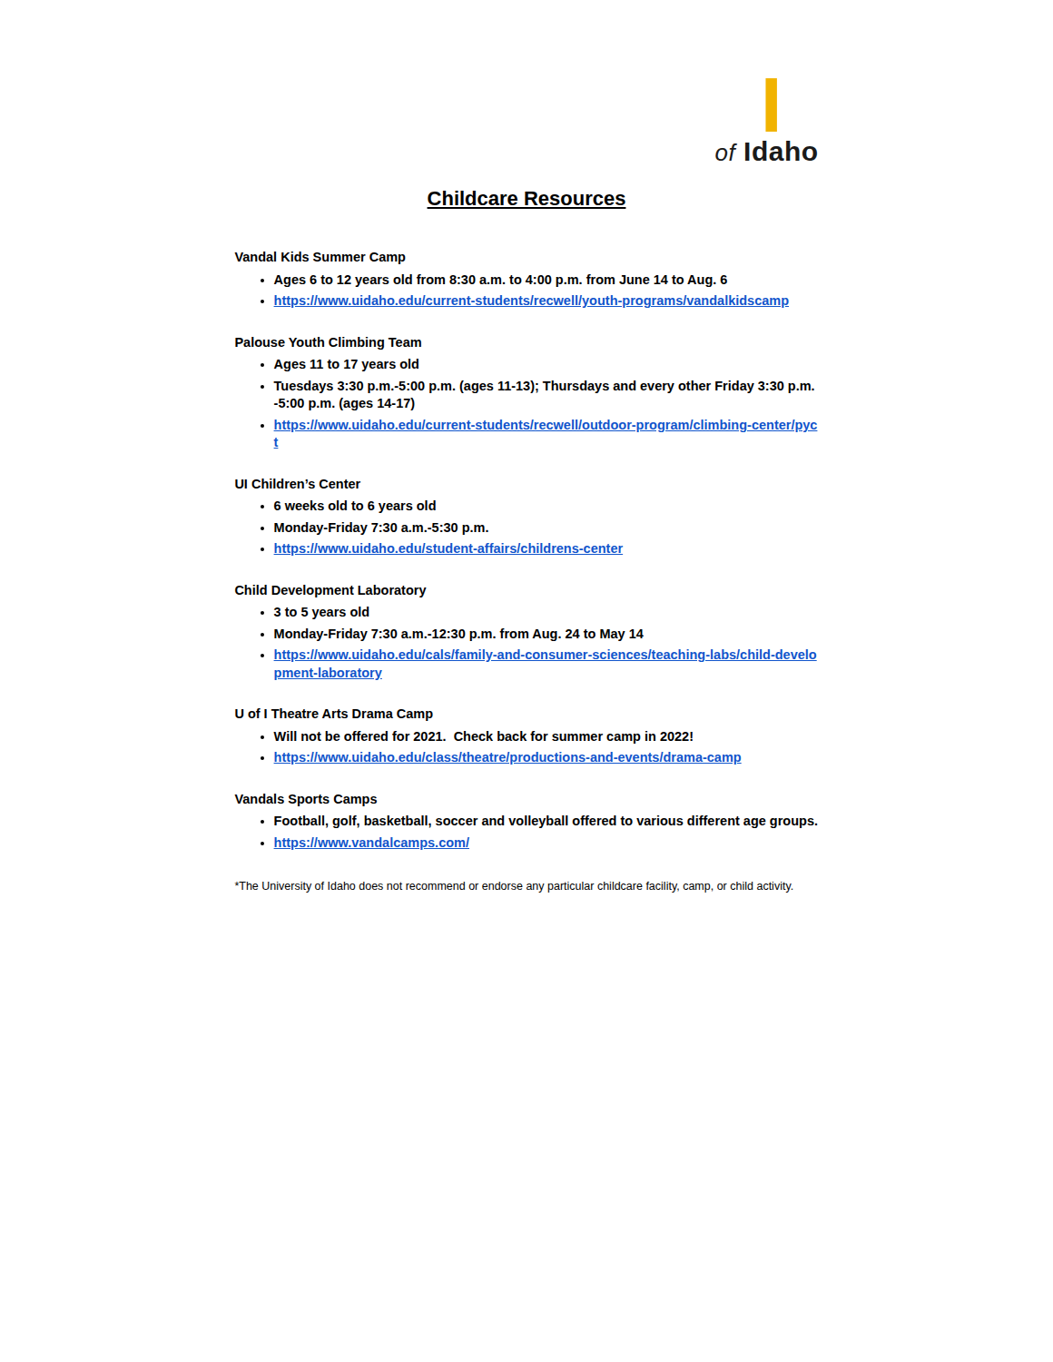I of Idaho
Childcare Resources
Vandal Kids Summer Camp
Ages 6 to 12 years old from 8:30 a.m. to 4:00 p.m. from June 14 to Aug. 6
https://www.uidaho.edu/current-students/recwell/youth-programs/vandalkidscamp
Palouse Youth Climbing Team
Ages 11 to 17 years old
Tuesdays 3:30 p.m.-5:00 p.m. (ages 11-13); Thursdays and every other Friday 3:30 p.m. -5:00 p.m. (ages 14-17)
https://www.uidaho.edu/current-students/recwell/outdoor-program/climbing-center/pyct
UI Children’s Center
6 weeks old to 6 years old
Monday-Friday 7:30 a.m.-5:30 p.m.
https://www.uidaho.edu/student-affairs/childrens-center
Child Development Laboratory
3 to 5 years old
Monday-Friday 7:30 a.m.-12:30 p.m. from Aug. 24 to May 14
https://www.uidaho.edu/cals/family-and-consumer-sciences/teaching-labs/child-development-laboratory
U of I Theatre Arts Drama Camp
Will not be offered for 2021. Check back for summer camp in 2022!
https://www.uidaho.edu/class/theatre/productions-and-events/drama-camp
Vandals Sports Camps
Football, golf, basketball, soccer and volleyball offered to various different age groups.
https://www.vandalcamps.com/
*The University of Idaho does not recommend or endorse any particular childcare facility, camp, or child activity.